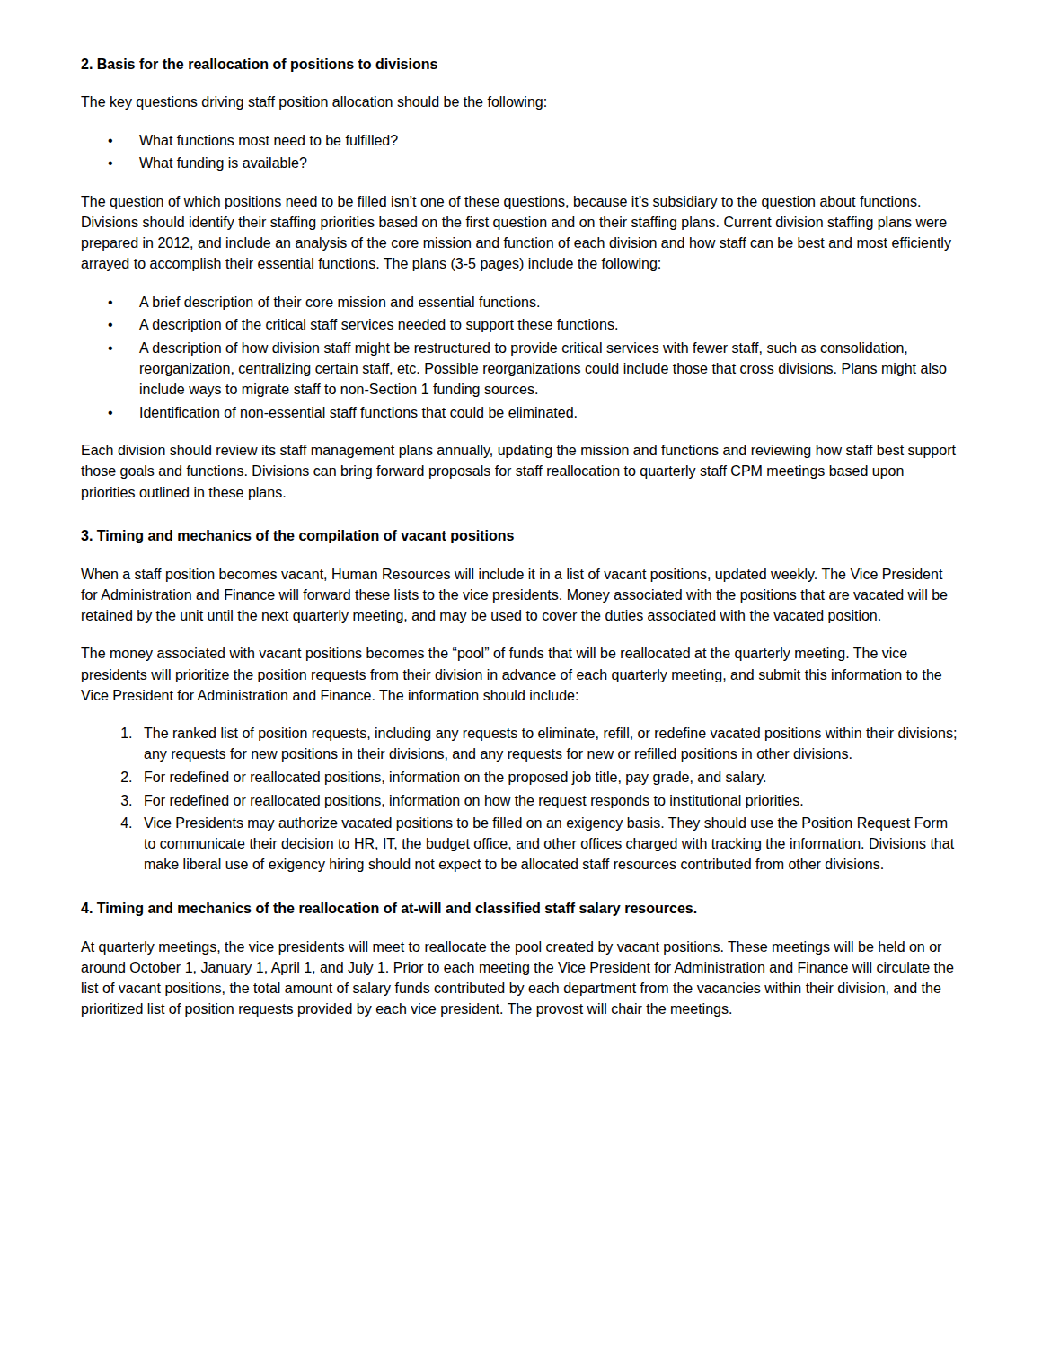2. Basis for the reallocation of positions to divisions
The key questions driving staff position allocation should be the following:
What functions most need to be fulfilled?
What funding is available?
The question of which positions need to be filled isn’t one of these questions, because it’s subsidiary to the question about functions. Divisions should identify their staffing priorities based on the first question and on their staffing plans. Current division staffing plans were prepared in 2012, and include an analysis of the core mission and function of each division and how staff can be best and most efficiently arrayed to accomplish their essential functions. The plans (3-5 pages) include the following:
A brief description of their core mission and essential functions.
A description of the critical staff services needed to support these functions.
A description of how division staff might be restructured to provide critical services with fewer staff, such as consolidation, reorganization, centralizing certain staff, etc. Possible reorganizations could include those that cross divisions. Plans might also include ways to migrate staff to non-Section 1 funding sources.
Identification of non-essential staff functions that could be eliminated.
Each division should review its staff management plans annually, updating the mission and functions and reviewing how staff best support those goals and functions. Divisions can bring forward proposals for staff reallocation to quarterly staff CPM meetings based upon priorities outlined in these plans.
3. Timing and mechanics of the compilation of vacant positions
When a staff position becomes vacant, Human Resources will include it in a list of vacant positions, updated weekly. The Vice President for Administration and Finance will forward these lists to the vice presidents. Money associated with the positions that are vacated will be retained by the unit until the next quarterly meeting, and may be used to cover the duties associated with the vacated position.
The money associated with vacant positions becomes the “pool” of funds that will be reallocated at the quarterly meeting. The vice presidents will prioritize the position requests from their division in advance of each quarterly meeting, and submit this information to the Vice President for Administration and Finance. The information should include:
The ranked list of position requests, including any requests to eliminate, refill, or redefine vacated positions within their divisions; any requests for new positions in their divisions, and any requests for new or refilled positions in other divisions.
For redefined or reallocated positions, information on the proposed job title, pay grade, and salary.
For redefined or reallocated positions, information on how the request responds to institutional priorities.
Vice Presidents may authorize vacated positions to be filled on an exigency basis. They should use the Position Request Form to communicate their decision to HR, IT, the budget office, and other offices charged with tracking the information. Divisions that make liberal use of exigency hiring should not expect to be allocated staff resources contributed from other divisions.
4. Timing and mechanics of the reallocation of at-will and classified staff salary resources.
At quarterly meetings, the vice presidents will meet to reallocate the pool created by vacant positions. These meetings will be held on or around October 1, January 1, April 1, and July 1. Prior to each meeting the Vice President for Administration and Finance will circulate the list of vacant positions, the total amount of salary funds contributed by each department from the vacancies within their division, and the prioritized list of position requests provided by each vice president. The provost will chair the meetings.